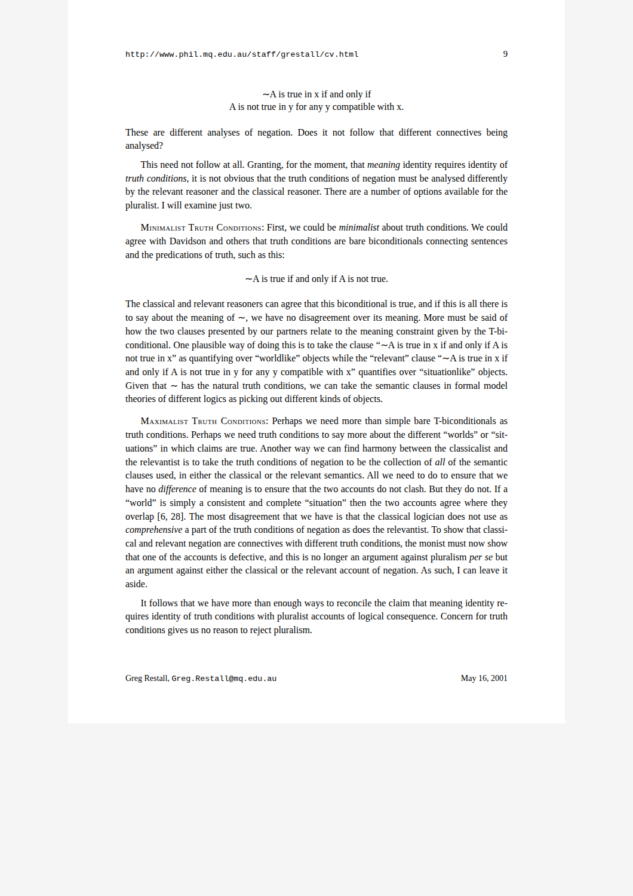http://www.phil.mq.edu.au/staff/grestall/cv.html 9
∼A is true in x if and only if A is not true in y for any y compatible with x.
These are different analyses of negation. Does it not follow that different connectives being analysed?
This need not follow at all. Granting, for the moment, that meaning identity requires identity of truth conditions, it is not obvious that the truth conditions of negation must be analysed differently by the relevant reasoner and the classical reasoner. There are a number of options available for the pluralist. I will examine just two.
Minimalist Truth Conditions: First, we could be minimalist about truth conditions. We could agree with Davidson and others that truth conditions are bare biconditionals connecting sentences and the predications of truth, such as this:
∼A is true if and only if A is not true.
The classical and relevant reasoners can agree that this biconditional is true, and if this is all there is to say about the meaning of ∼, we have no disagreement over its meaning. More must be said of how the two clauses presented by our partners relate to the meaning constraint given by the T-biconditional. One plausible way of doing this is to take the clause “∼A is true in x if and only if A is not true in x” as quantifying over “worldlike” objects while the “relevant” clause “∼A is true in x if and only if A is not true in y for any y compatible with x” quantifies over “situationlike” objects. Given that ∼ has the natural truth conditions, we can take the semantic clauses in formal model theories of different logics as picking out different kinds of objects.
Maximalist Truth Conditions: Perhaps we need more than simple bare T-biconditionals as truth conditions. Perhaps we need truth conditions to say more about the different “worlds” or “situations” in which claims are true. Another way we can find harmony between the classicalist and the relevantist is to take the truth conditions of negation to be the collection of all of the semantic clauses used, in either the classical or the relevant semantics. All we need to do to ensure that we have no difference of meaning is to ensure that the two accounts do not clash. But they do not. If a “world” is simply a consistent and complete “situation” then the two accounts agree where they overlap [6, 28]. The most disagreement that we have is that the classical logician does not use as comprehensive a part of the truth conditions of negation as does the relevantist. To show that classical and relevant negation are connectives with different truth conditions, the monist must now show that one of the accounts is defective, and this is no longer an argument against pluralism per se but an argument against either the classical or the relevant account of negation. As such, I can leave it aside.
It follows that we have more than enough ways to reconcile the claim that meaning identity requires identity of truth conditions with pluralist accounts of logical consequence. Concern for truth conditions gives us no reason to reject pluralism.
Greg Restall, Greg.Restall@mq.edu.au May 16, 2001